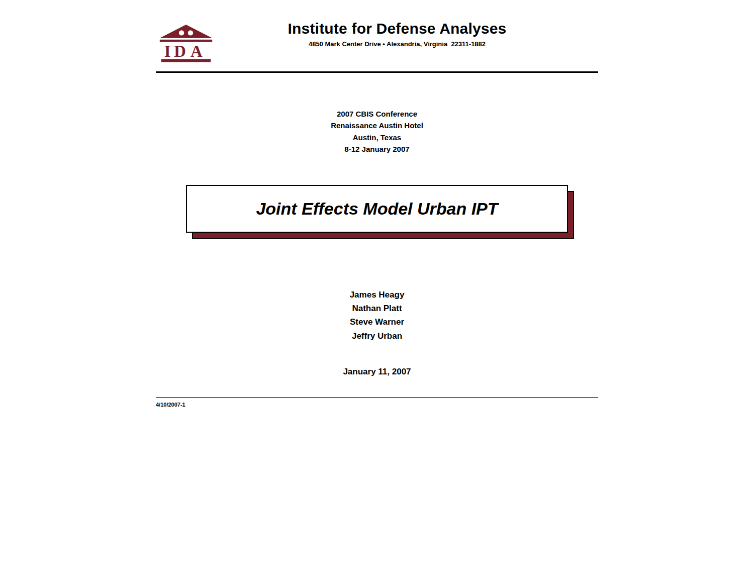I D A
Institute for Defense Analyses
4850 Mark Center Drive • Alexandria, Virginia 22311-1882
2007 CBIS Conference
Renaissance Austin Hotel
Austin, Texas
8-12 January 2007
Joint Effects Model Urban IPT
James Heagy
Nathan Platt
Steve Warner
Jeffry Urban
January 11, 2007
4/10/2007-1